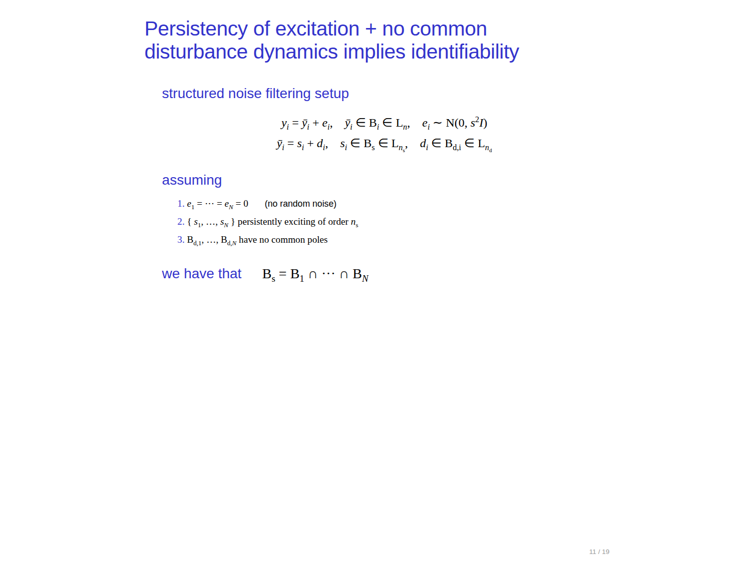Persistency of excitation + no common
disturbance dynamics implies identifiability
structured noise filtering setup
yi = ȳi + ei, ȳi ∈ Bi ∈ Ln, ei ∼ N(0, s2I)
ȳi = si + di, si ∈ Bs ∈ Lns, di ∈ Bd,i ∈ Lnd
assuming
e1 = ··· = eN = 0 (no random noise)
{ s1, …, sN } persistently exciting of order ns
Bd,1, …, Bd,N have no common poles
we have that Bs = B1 ∩ ··· ∩ BN
11 / 19